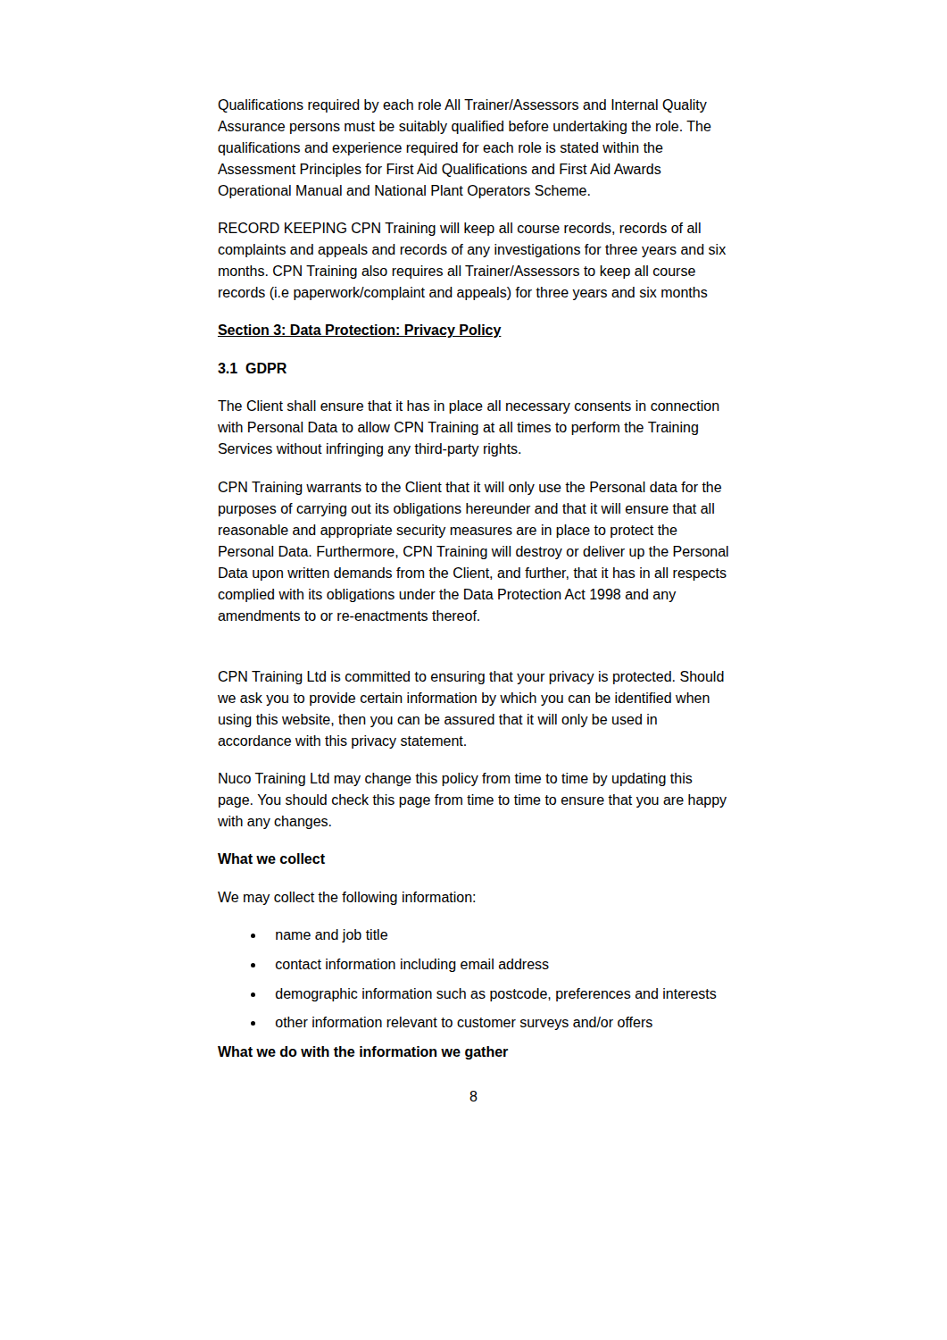Qualifications required by each role All Trainer/Assessors and Internal Quality Assurance persons must be suitably qualified before undertaking the role. The qualifications and experience required for each role is stated within the Assessment Principles for First Aid Qualifications and First Aid Awards Operational Manual and National Plant Operators Scheme.
RECORD KEEPING CPN Training will keep all course records, records of all complaints and appeals and records of any investigations for three years and six months. CPN Training also requires all Trainer/Assessors to keep all course records (i.e paperwork/complaint and appeals) for three years and six months
Section 3: Data Protection: Privacy Policy
3.1 GDPR
The Client shall ensure that it has in place all necessary consents in connection with Personal Data to allow CPN Training at all times to perform the Training Services without infringing any third-party rights.
CPN Training warrants to the Client that it will only use the Personal data for the purposes of carrying out its obligations hereunder and that it will ensure that all reasonable and appropriate security measures are in place to protect the Personal Data. Furthermore, CPN Training will destroy or deliver up the Personal Data upon written demands from the Client, and further, that it has in all respects complied with its obligations under the Data Protection Act 1998 and any amendments to or re-enactments thereof.
CPN Training Ltd is committed to ensuring that your privacy is protected. Should we ask you to provide certain information by which you can be identified when using this website, then you can be assured that it will only be used in accordance with this privacy statement.
Nuco Training Ltd may change this policy from time to time by updating this page. You should check this page from time to time to ensure that you are happy with any changes.
What we collect
We may collect the following information:
name and job title
contact information including email address
demographic information such as postcode, preferences and interests
other information relevant to customer surveys and/or offers
What we do with the information we gather
8